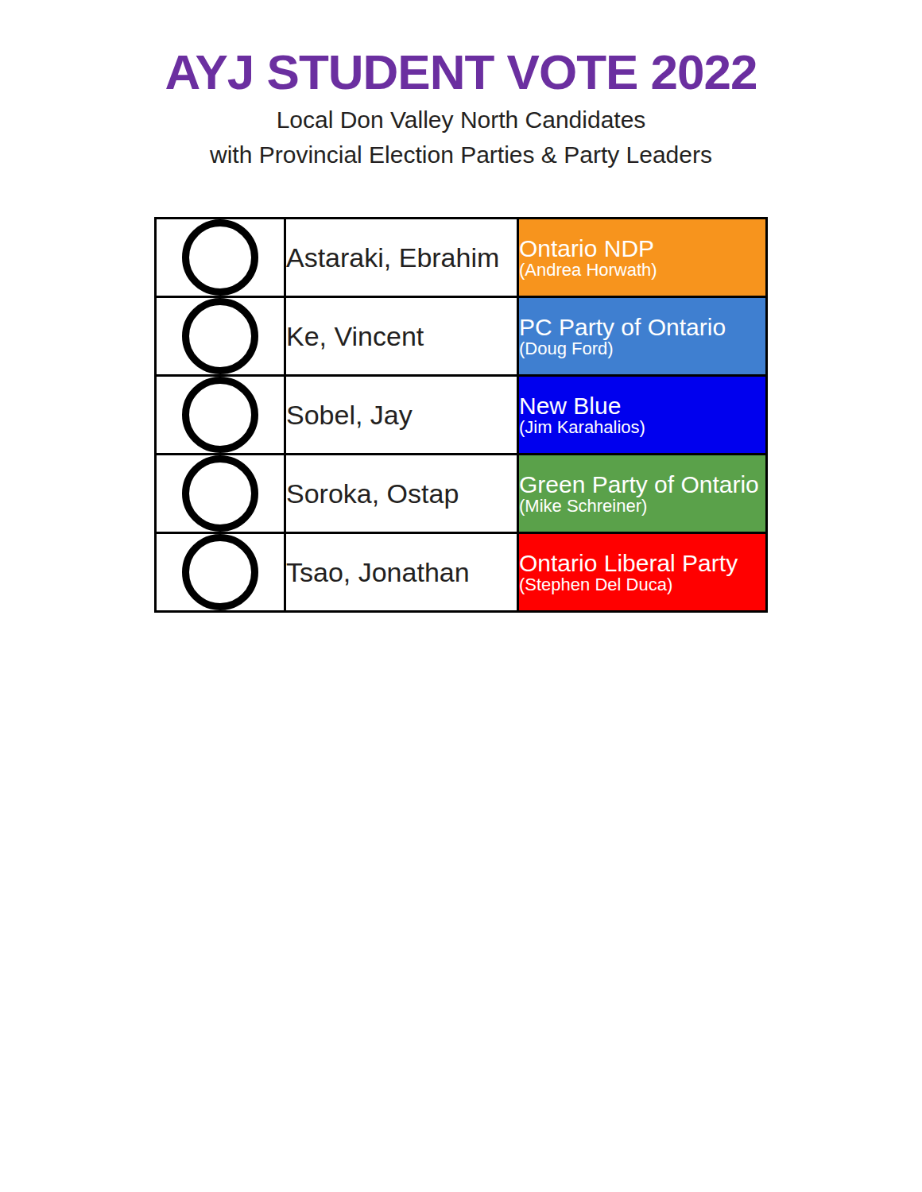AYJ STUDENT VOTE 2022
Local Don Valley North Candidates
with Provincial Election Parties & Party Leaders
| | Astaraki, Ebrahim | Ontario NDP (Andrea Horwath) |
| | Ke, Vincent | PC Party of Ontario (Doug Ford) |
| | Sobel, Jay | New Blue (Jim Karahalios) |
| | Soroka, Ostap | Green Party of Ontario (Mike Schreiner) |
| | Tsao, Jonathan | Ontario Liberal Party (Stephen Del Duca) |